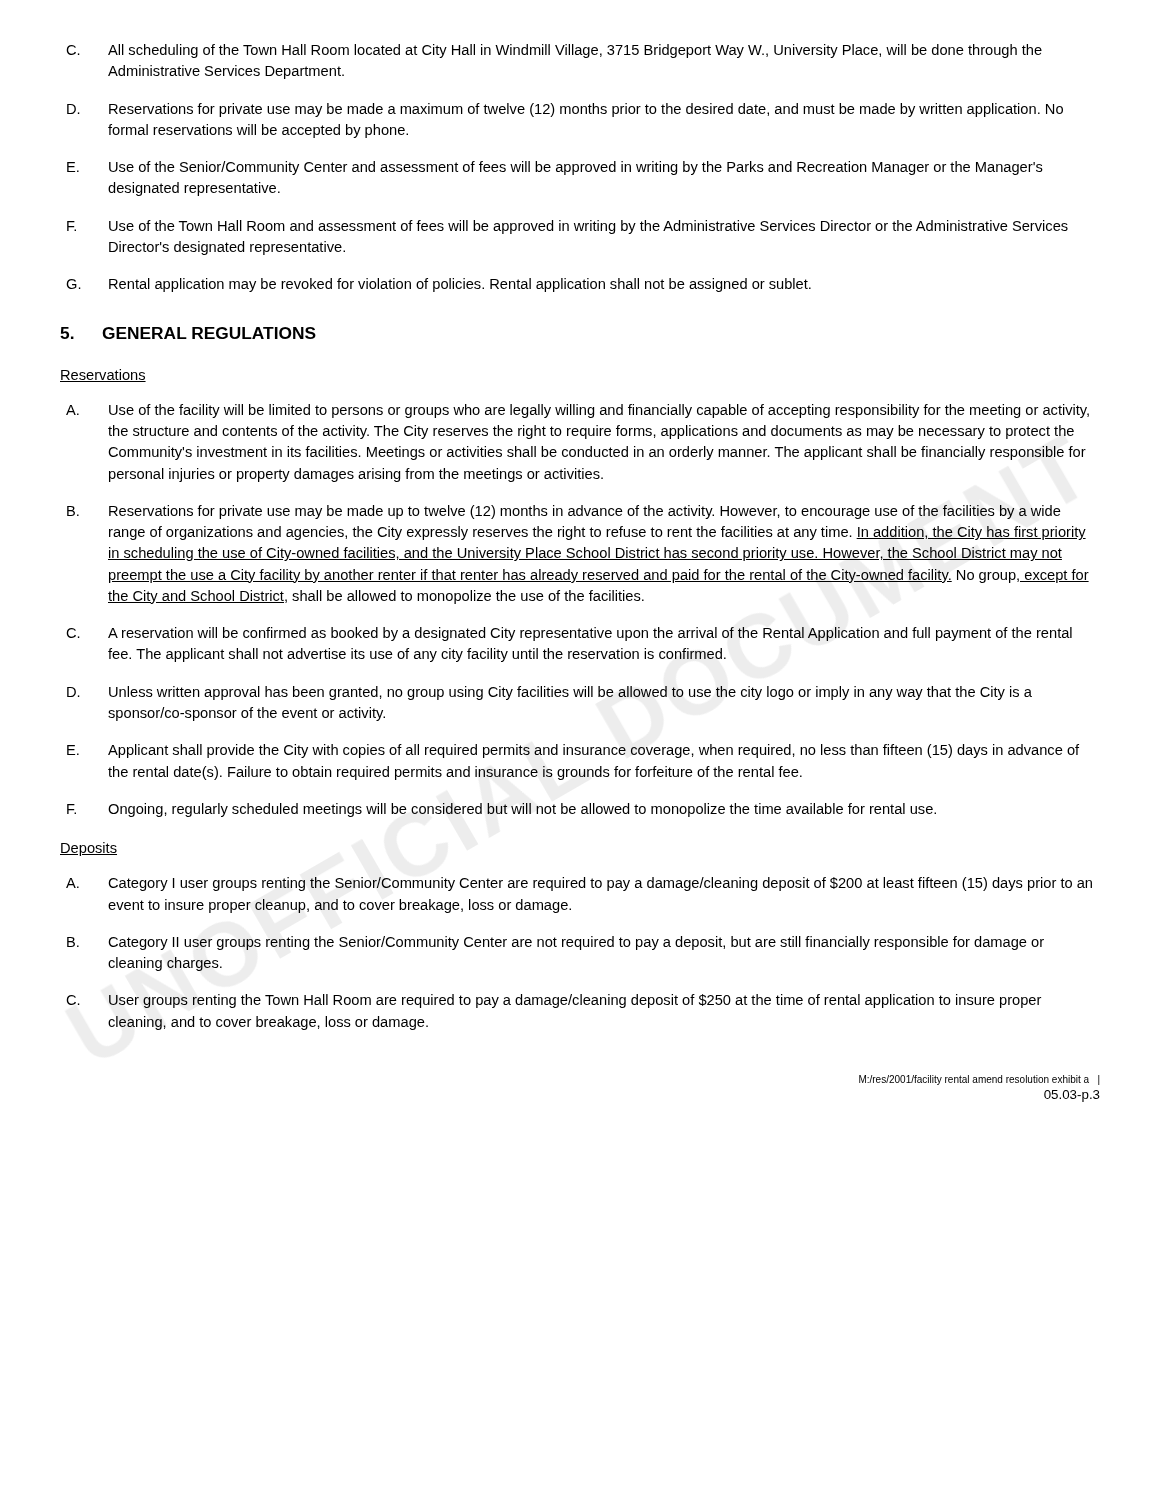UNOFFICIAL DOCUMENT
C. All scheduling of the Town Hall Room located at City Hall in Windmill Village, 3715 Bridgeport Way W., University Place, will be done through the Administrative Services Department.
D. Reservations for private use may be made a maximum of twelve (12) months prior to the desired date, and must be made by written application. No formal reservations will be accepted by phone.
E. Use of the Senior/Community Center and assessment of fees will be approved in writing by the Parks and Recreation Manager or the Manager's designated representative.
F. Use of the Town Hall Room and assessment of fees will be approved in writing by the Administrative Services Director or the Administrative Services Director's designated representative.
G. Rental application may be revoked for violation of policies. Rental application shall not be assigned or sublet.
5. GENERAL REGULATIONS
Reservations
A. Use of the facility will be limited to persons or groups who are legally willing and financially capable of accepting responsibility for the meeting or activity, the structure and contents of the activity. The City reserves the right to require forms, applications and documents as may be necessary to protect the Community's investment in its facilities. Meetings or activities shall be conducted in an orderly manner. The applicant shall be financially responsible for personal injuries or property damages arising from the meetings or activities.
B. Reservations for private use may be made up to twelve (12) months in advance of the activity. However, to encourage use of the facilities by a wide range of organizations and agencies, the City expressly reserves the right to refuse to rent the facilities at any time. In addition, the City has first priority in scheduling the use of City-owned facilities, and the University Place School District has second priority use. However, the School District may not preempt the use a City facility by another renter if that renter has already reserved and paid for the rental of the City-owned facility. No group, except for the City and School District, shall be allowed to monopolize the use of the facilities.
C. A reservation will be confirmed as booked by a designated City representative upon the arrival of the Rental Application and full payment of the rental fee. The applicant shall not advertise its use of any city facility until the reservation is confirmed.
D. Unless written approval has been granted, no group using City facilities will be allowed to use the city logo or imply in any way that the City is a sponsor/co-sponsor of the event or activity.
E. Applicant shall provide the City with copies of all required permits and insurance coverage, when required, no less than fifteen (15) days in advance of the rental date(s). Failure to obtain required permits and insurance is grounds for forfeiture of the rental fee.
F. Ongoing, regularly scheduled meetings will be considered but will not be allowed to monopolize the time available for rental use.
Deposits
A. Category I user groups renting the Senior/Community Center are required to pay a damage/cleaning deposit of $200 at least fifteen (15) days prior to an event to insure proper cleanup, and to cover breakage, loss or damage.
B. Category II user groups renting the Senior/Community Center are not required to pay a deposit, but are still financially responsible for damage or cleaning charges.
C. User groups renting the Town Hall Room are required to pay a damage/cleaning deposit of $250 at the time of rental application to insure proper cleaning, and to cover breakage, loss or damage.
M:/res/2001/facility rental amend resolution exhibit a |
05.03-p.3